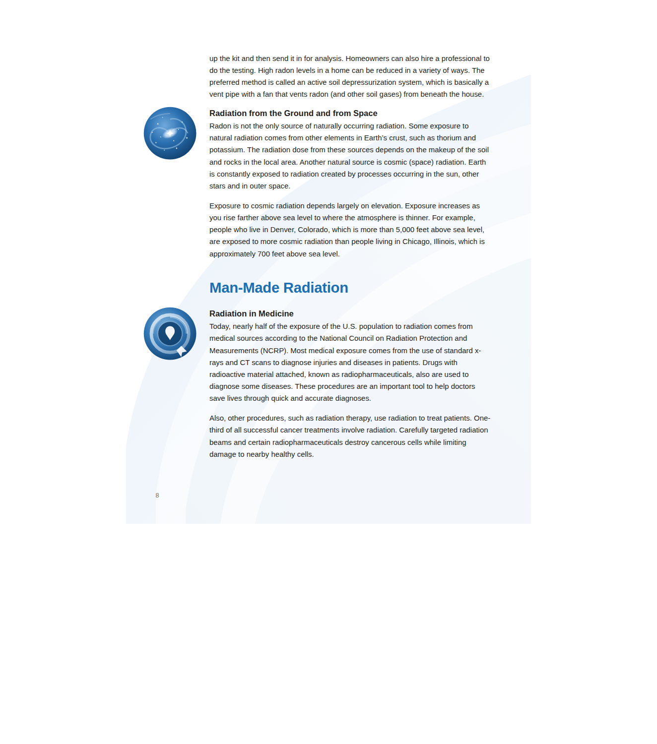up the kit and then send it in for analysis. Homeowners can also hire a professional to do the testing. High radon levels in a home can be reduced in a variety of ways. The preferred method is called an active soil depressurization system, which is basically a vent pipe with a fan that vents radon (and other soil gases) from beneath the house.
Radiation from the Ground and from Space
Radon is not the only source of naturally occurring radiation. Some exposure to natural radiation comes from other elements in Earth’s crust, such as thorium and potassium. The radiation dose from these sources depends on the makeup of the soil and rocks in the local area. Another natural source is cosmic (space) radiation. Earth is constantly exposed to radiation created by processes occurring in the sun, other stars and in outer space.
Exposure to cosmic radiation depends largely on elevation. Exposure increases as you rise farther above sea level to where the atmosphere is thinner. For example, people who live in Denver, Colorado, which is more than 5,000 feet above sea level, are exposed to more cosmic radiation than people living in Chicago, Illinois, which is approximately 700 feet above sea level.
Man-Made Radiation
Radiation in Medicine
Today, nearly half of the exposure of the U.S. population to radiation comes from medical sources according to the National Council on Radiation Protection and Measurements (NCRP). Most medical exposure comes from the use of standard x-rays and CT scans to diagnose injuries and diseases in patients. Drugs with radioactive material attached, known as radiopharmaceuticals, also are used to diagnose some diseases. These procedures are an important tool to help doctors save lives through quick and accurate diagnoses.
Also, other procedures, such as radiation therapy, use radiation to treat patients. One-third of all successful cancer treatments involve radiation. Carefully targeted radiation beams and certain radiopharmaceuticals destroy cancerous cells while limiting damage to nearby healthy cells.
8